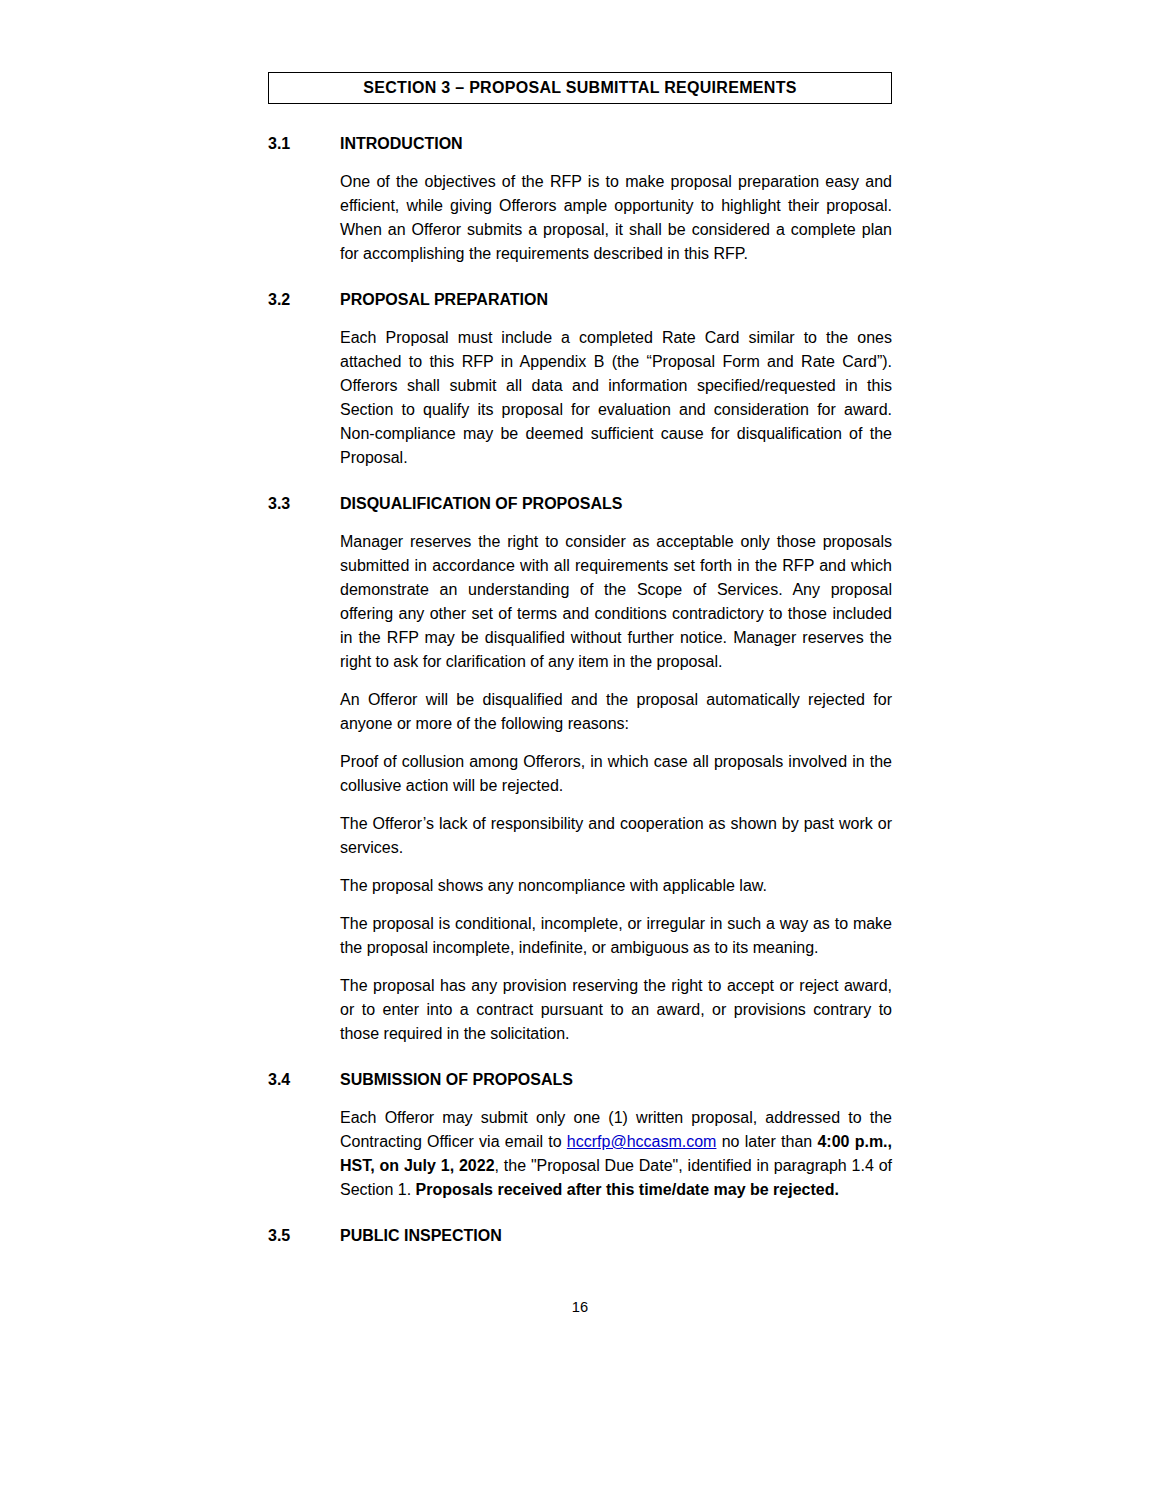SECTION 3 – PROPOSAL SUBMITTAL REQUIREMENTS
3.1 Introduction
One of the objectives of the RFP is to make proposal preparation easy and efficient, while giving Offerors ample opportunity to highlight their proposal. When an Offeror submits a proposal, it shall be considered a complete plan for accomplishing the requirements described in this RFP.
3.2 Proposal Preparation
Each Proposal must include a completed Rate Card similar to the ones attached to this RFP in Appendix B (the “Proposal Form and Rate Card”). Offerors shall submit all data and information specified/requested in this Section to qualify its proposal for evaluation and consideration for award. Non-compliance may be deemed sufficient cause for disqualification of the Proposal.
3.3 Disqualification of Proposals
Manager reserves the right to consider as acceptable only those proposals submitted in accordance with all requirements set forth in the RFP and which demonstrate an understanding of the Scope of Services. Any proposal offering any other set of terms and conditions contradictory to those included in the RFP may be disqualified without further notice. Manager reserves the right to ask for clarification of any item in the proposal.
An Offeror will be disqualified and the proposal automatically rejected for anyone or more of the following reasons:
Proof of collusion among Offerors, in which case all proposals involved in the collusive action will be rejected.
The Offeror’s lack of responsibility and cooperation as shown by past work or services.
The proposal shows any noncompliance with applicable law.
The proposal is conditional, incomplete, or irregular in such a way as to make the proposal incomplete, indefinite, or ambiguous as to its meaning.
The proposal has any provision reserving the right to accept or reject award, or to enter into a contract pursuant to an award, or provisions contrary to those required in the solicitation.
3.4 Submission of Proposals
Each Offeror may submit only one (1) written proposal, addressed to the Contracting Officer via email to hccrfp@hccasm.com no later than 4:00 p.m., HST, on July 1, 2022, the "Proposal Due Date", identified in paragraph 1.4 of Section 1. Proposals received after this time/date may be rejected.
3.5 Public Inspection
16